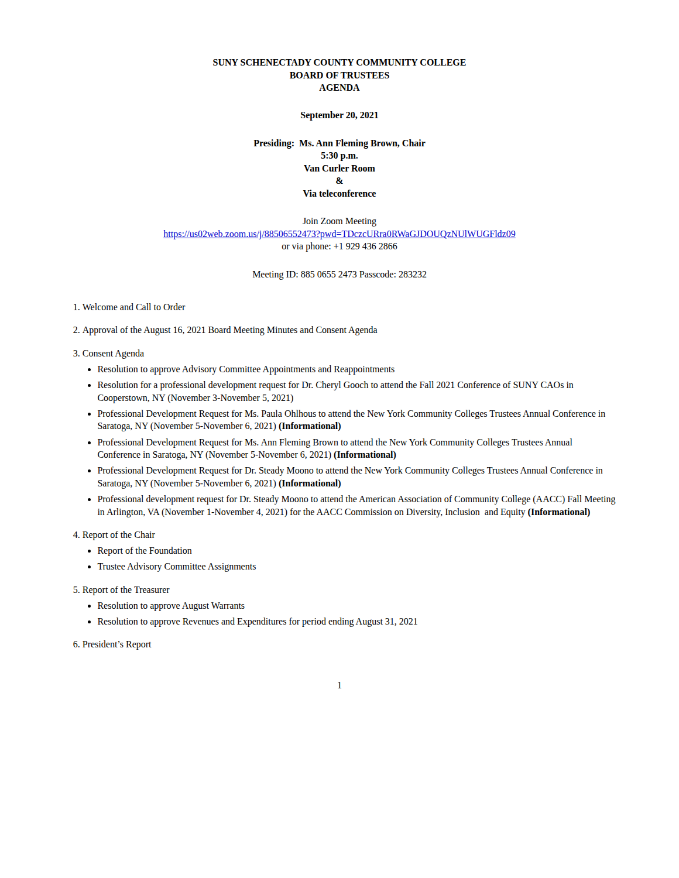SUNY Schenectady County Community College
Board of Trustees
Agenda
September 20, 2021
Presiding: Ms. Ann Fleming Brown, Chair 5:30 p.m. Van Curler Room & Via teleconference
Join Zoom Meeting
https://us02web.zoom.us/j/88506552473?pwd=TDczcURra0RWaGJDOUQzNUlWUGFldz09
or via phone: +1 929 436 2866
Meeting ID: 885 0655 2473 Passcode: 283232
Welcome and Call to Order
Approval of the August 16, 2021 Board Meeting Minutes and Consent Agenda
Consent Agenda
Resolution to approve Advisory Committee Appointments and Reappointments
Resolution for a professional development request for Dr. Cheryl Gooch to attend the Fall 2021 Conference of SUNY CAOs in Cooperstown, NY (November 3-November 5, 2021)
Professional Development Request for Ms. Paula Ohlhous to attend the New York Community Colleges Trustees Annual Conference in Saratoga, NY (November 5-November 6, 2021) (Informational)
Professional Development Request for Ms. Ann Fleming Brown to attend the New York Community Colleges Trustees Annual Conference in Saratoga, NY (November 5-November 6, 2021) (Informational)
Professional Development Request for Dr. Steady Moono to attend the New York Community Colleges Trustees Annual Conference in Saratoga, NY (November 5-November 6, 2021) (Informational)
Professional development request for Dr. Steady Moono to attend the American Association of Community College (AACC) Fall Meeting in Arlington, VA (November 1-November 4, 2021) for the AACC Commission on Diversity, Inclusion and Equity (Informational)
Report of the Chair
Report of the Foundation
Trustee Advisory Committee Assignments
Report of the Treasurer
Resolution to approve August Warrants
Resolution to approve Revenues and Expenditures for period ending August 31, 2021
President’s Report
1